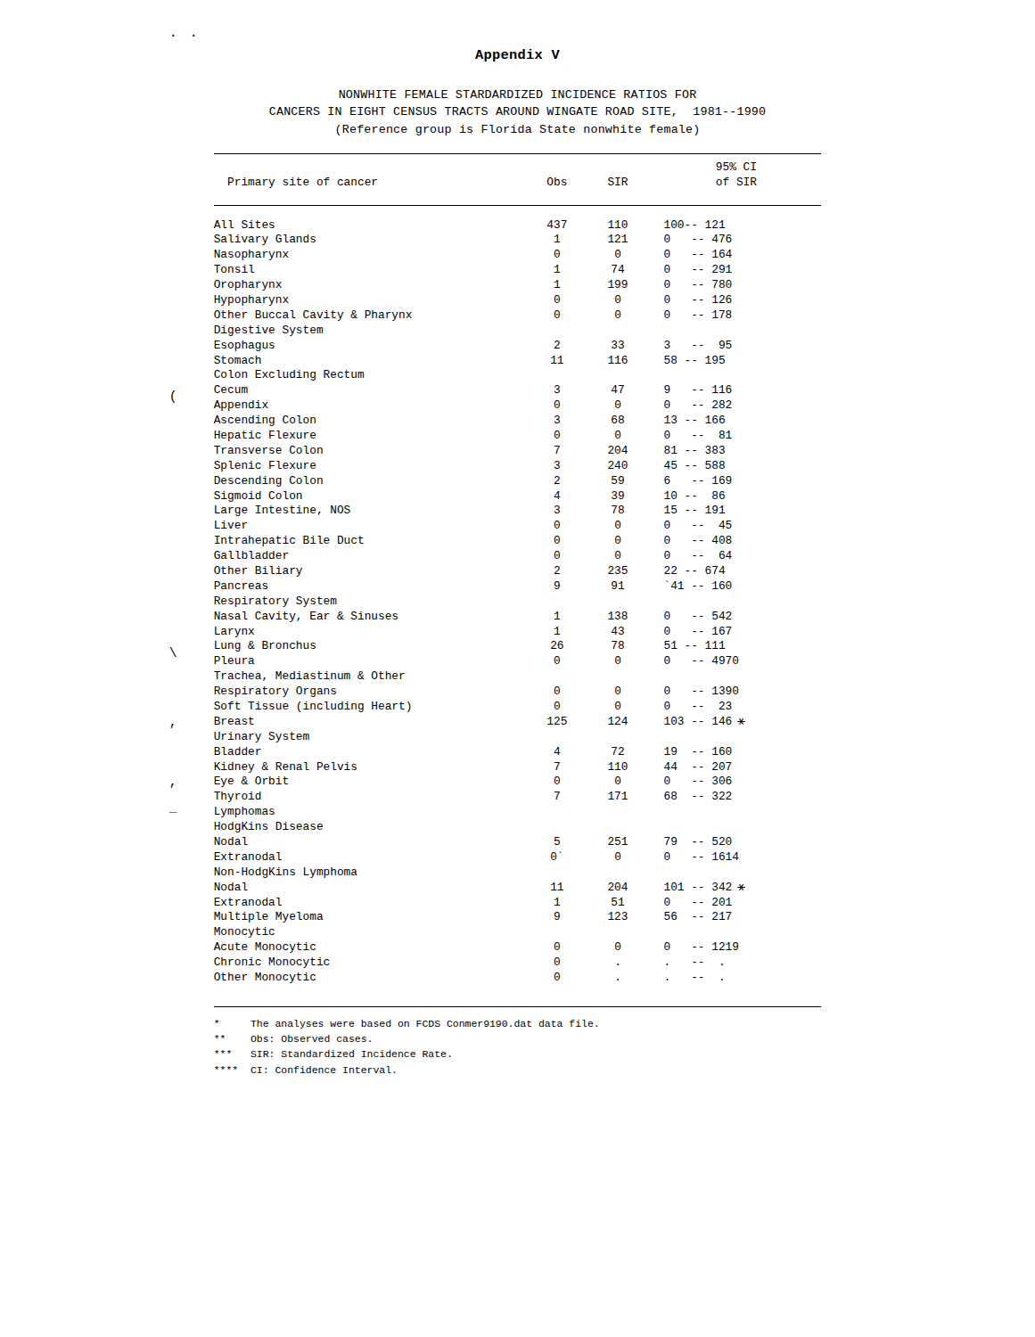. . ( \ , , _
Appendix V
NONWHITE FEMALE STARDARDIZED INCIDENCE RATIOS FOR
CANCERS IN EIGHT CENSUS TRACTS AROUND WINGATE ROAD SITE, 1981--1990
(Reference group is Florida State nonwhite female)
| | | | 95% CI |
| Primary site of cancer | Obs | SIR | of SIR |
| All Sites | 437 | 110 | 100-- 121 |
| Salivary Glands | 1 | 121 | 0 -- 476 |
| Nasopharynx | 0 | 0 | 0 -- 164 |
| Tonsil | 1 | 74 | 0 -- 291 |
| Oropharynx | 1 | 199 | 0 -- 780 |
| Hypopharynx | 0 | 0 | 0 -- 126 |
| Other Buccal Cavity & Pharynx | 0 | 0 | 0 -- 178 |
| Digestive System | | | |
| Esophagus | 2 | 33 | 3 -- 95 |
| Stomach | 11 | 116 | 58 -- 195 |
| Colon Excluding Rectum | | | |
| Cecum | 3 | 47 | 9 -- 116 |
| Appendix | 0 | 0 | 0 -- 282 |
| Ascending Colon | 3 | 68 | 13 -- 166 |
| Hepatic Flexure | 0 | 0 | 0 -- 81 |
| Transverse Colon | 7 | 204 | 81 -- 383 |
| Splenic Flexure | 3 | 240 | 45 -- 588 |
| Descending Colon | 2 | 59 | 6 -- 169 |
| Sigmoid Colon | 4 | 39 | 10 -- 86 |
| Large Intestine, NOS | 3 | 78 | 15 -- 191 |
| Liver | 0 | 0 | 0 -- 45 |
| Intrahepatic Bile Duct | 0 | 0 | 0 -- 408 |
| Gallbladder | 0 | 0 | 0 -- 64 |
| Other Biliary | 2 | 235 | 22 -- 674 |
| Pancreas | 9 | 91 | `41 -- 160 |
| Respiratory System | | | |
| Nasal Cavity, Ear & Sinuses | 1 | 138 | 0 -- 542 |
| Larynx | 1 | 43 | 0 -- 167 |
| Lung & Bronchus | 26 | 78 | 51 -- 111 |
| Pleura | 0 | 0 | 0 -- 4970 |
| Trachea, Mediastinum & Other | | | |
| Respiratory Organs | 0 | 0 | 0 -- 1390 |
| Soft Tissue (including Heart) | 0 | 0 | 0 -- 23 |
| Breast | 125 | 124 | 103 -- 146 ⚹ |
| Urinary System | | | |
| Bladder | 4 | 72 | 19 -- 160 |
| Kidney & Renal Pelvis | 7 | 110 | 44 -- 207 |
| Eye & Orbit | 0 | 0 | 0 -- 306 |
| Thyroid | 7 | 171 | 68 -- 322 |
| Lymphomas | | | |
| HodgKins Disease | | | |
| Nodal | 5 | 251 | 79 -- 520 |
| Extranodal | 0` | 0 | 0 -- 1614 |
| Non-HodgKins Lymphoma | | | |
| Nodal | 11 | 204 | 101 -- 342 ⚹ |
| Extranodal | 1 | 51 | 0 -- 201 |
| Multiple Myeloma | 9 | 123 | 56 -- 217 |
| Monocytic | | | |
| Acute Monocytic | 0 | 0 | 0 -- 1219 |
| Chronic Monocytic | 0 | . | . -- . |
| Other Monocytic | 0 | . | . -- . |
*The analyses were based on FCDS Conmer9190.dat data file.
**Obs: Observed cases.
***SIR: Standardized Incidence Rate.
****CI: Confidence Interval.